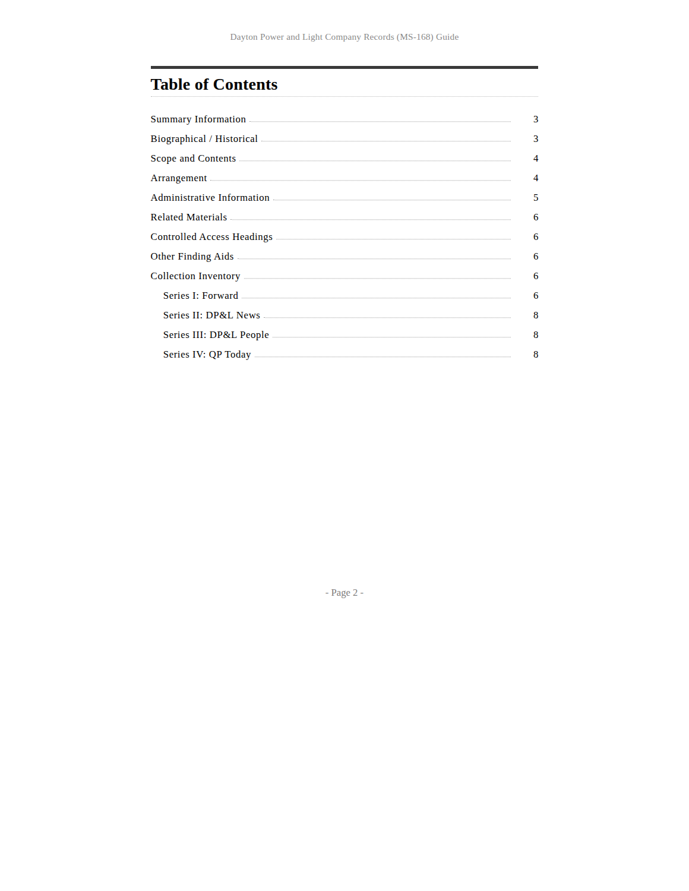Dayton Power and Light Company Records (MS-168) Guide
Table of Contents
Summary Information 3
Biographical / Historical 3
Scope and Contents 4
Arrangement 4
Administrative Information 5
Related Materials 6
Controlled Access Headings 6
Other Finding Aids 6
Collection Inventory 6
Series I: Forward 6
Series II: DP&L News 8
Series III: DP&L People 8
Series IV: QP Today 8
- Page 2 -